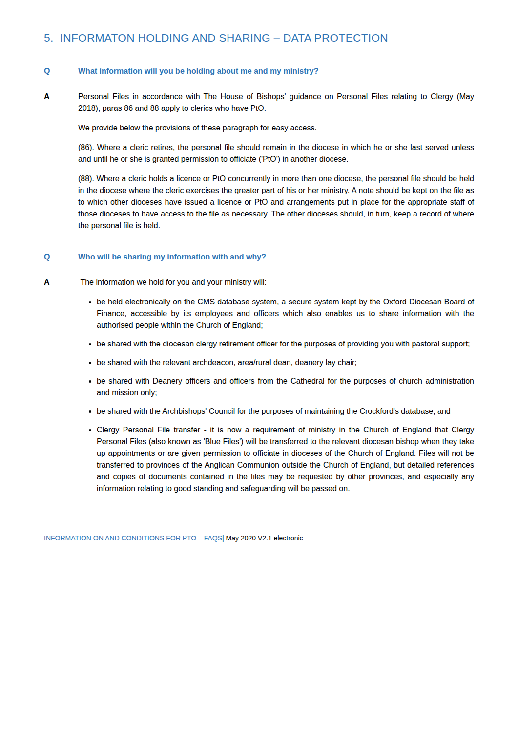5. INFORMATON HOLDING AND SHARING – DATA PROTECTION
Q
What information will you be holding about me and my ministry?
A
Personal Files in accordance with The House of Bishops' guidance on Personal Files relating to Clergy (May 2018), paras 86 and 88 apply to clerics who have PtO.
We provide below the provisions of these paragraph for easy access.
(86). Where a cleric retires, the personal file should remain in the diocese in which he or she last served unless and until he or she is granted permission to officiate ('PtO') in another diocese.
(88). Where a cleric holds a licence or PtO concurrently in more than one diocese, the personal file should be held in the diocese where the cleric exercises the greater part of his or her ministry. A note should be kept on the file as to which other dioceses have issued a licence or PtO and arrangements put in place for the appropriate staff of those dioceses to have access to the file as necessary. The other dioceses should, in turn, keep a record of where the personal file is held.
Q
Who will be sharing my information with and why?
A
The information we hold for you and your ministry will:
be held electronically on the CMS database system, a secure system kept by the Oxford Diocesan Board of Finance, accessible by its employees and officers which also enables us to share information with the authorised people within the Church of England;
be shared with the diocesan clergy retirement officer for the purposes of providing you with pastoral support;
be shared with the relevant archdeacon, area/rural dean, deanery lay chair;
be shared with Deanery officers and officers from the Cathedral for the purposes of church administration and mission only;
be shared with the Archbishops' Council for the purposes of maintaining the Crockford's database; and
Clergy Personal File transfer - it is now a requirement of ministry in the Church of England that Clergy Personal Files (also known as 'Blue Files') will be transferred to the relevant diocesan bishop when they take up appointments or are given permission to officiate in dioceses of the Church of England. Files will not be transferred to provinces of the Anglican Communion outside the Church of England, but detailed references and copies of documents contained in the files may be requested by other provinces, and especially any information relating to good standing and safeguarding will be passed on.
INFORMATION ON AND CONDITIONS FOR PTO – FAQS| May 2020 V2.1 electronic